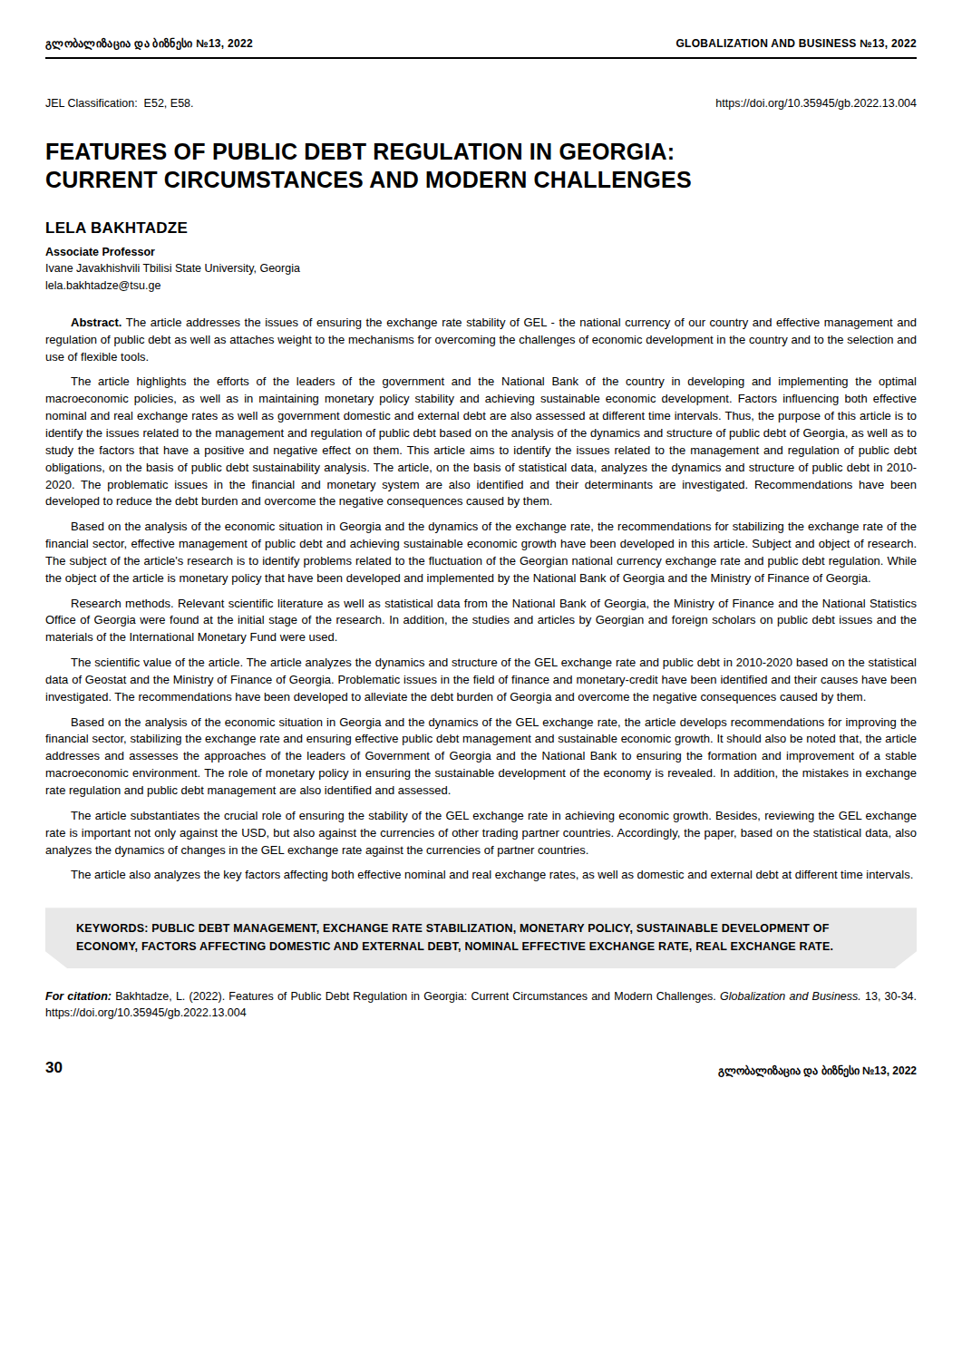გლობალიზაცია და ბიზნესი №13, 2022
GLOBALIZATION AND BUSINESS №13, 2022
JEL Classification: E52, E58.
https://doi.org/10.35945/gb.2022.13.004
FEATURES OF PUBLIC DEBT REGULATION IN GEORGIA:
CURRENT CIRCUMSTANCES AND MODERN CHALLENGES
LELA BAKHTADZE
Associate Professor
Ivane Javakhishvili Tbilisi State University, Georgia
lela.bakhtadze@tsu.ge
Abstract. The article addresses the issues of ensuring the exchange rate stability of GEL - the national currency of our country and effective management and regulation of public debt as well as attaches weight to the mechanisms for overcoming the challenges of economic development in the country and to the selection and use of flexible tools.
The article highlights the efforts of the leaders of the government and the National Bank of the country in developing and implementing the optimal macroeconomic policies, as well as in maintaining monetary policy stability and achieving sustainable economic development. Factors influencing both effective nominal and real exchange rates as well as government domestic and external debt are also assessed at different time intervals. Thus, the purpose of this article is to identify the issues related to the management and regulation of public debt based on the analysis of the dynamics and structure of public debt of Georgia, as well as to study the factors that have a positive and negative effect on them. This article aims to identify the issues related to the management and regulation of public debt obligations, on the basis of public debt sustainability analysis. The article, on the basis of statistical data, analyzes the dynamics and structure of public debt in 2010-2020. The problematic issues in the financial and monetary system are also identified and their determinants are investigated. Recommendations have been developed to reduce the debt burden and overcome the negative consequences caused by them.
Based on the analysis of the economic situation in Georgia and the dynamics of the exchange rate, the recommendations for stabilizing the exchange rate of the financial sector, effective management of public debt and achieving sustainable economic growth have been developed in this article. Subject and object of research. The subject of the article's research is to identify problems related to the fluctuation of the Georgian national currency exchange rate and public debt regulation. While the object of the article is monetary policy that have been developed and implemented by the National Bank of Georgia and the Ministry of Finance of Georgia.
Research methods. Relevant scientific literature as well as statistical data from the National Bank of Georgia, the Ministry of Finance and the National Statistics Office of Georgia were found at the initial stage of the research. In addition, the studies and articles by Georgian and foreign scholars on public debt issues and the materials of the International Monetary Fund were used.
The scientific value of the article. The article analyzes the dynamics and structure of the GEL exchange rate and public debt in 2010-2020 based on the statistical data of Geostat and the Ministry of Finance of Georgia. Problematic issues in the field of finance and monetary-credit have been identified and their causes have been investigated. The recommendations have been developed to alleviate the debt burden of Georgia and overcome the negative consequences caused by them.
Based on the analysis of the economic situation in Georgia and the dynamics of the GEL exchange rate, the article develops recommendations for improving the financial sector, stabilizing the exchange rate and ensuring effective public debt management and sustainable economic growth. It should also be noted that, the article addresses and assesses the approaches of the leaders of Government of Georgia and the National Bank to ensuring the formation and improvement of a stable macroeconomic environment. The role of monetary policy in ensuring the sustainable development of the economy is revealed. In addition, the mistakes in exchange rate regulation and public debt management are also identified and assessed.
The article substantiates the crucial role of ensuring the stability of the GEL exchange rate in achieving economic growth. Besides, reviewing the GEL exchange rate is important not only against the USD, but also against the currencies of other trading partner countries. Accordingly, the paper, based on the statistical data, also analyzes the dynamics of changes in the GEL exchange rate against the currencies of partner countries.
The article also analyzes the key factors affecting both effective nominal and real exchange rates, as well as domestic and external debt at different time intervals.
KEYWORDS: PUBLIC DEBT MANAGEMENT, EXCHANGE RATE STABILIZATION, MONETARY POLICY, SUSTAINABLE DEVELOPMENT OF ECONOMY, FACTORS AFFECTING DOMESTIC AND EXTERNAL DEBT, NOMINAL EFFECTIVE EXCHANGE RATE, REAL EXCHANGE RATE.
For citation: Bakhtadze, L. (2022). Features of Public Debt Regulation in Georgia: Current Circumstances and Modern Challenges. Globalization and Business. 13, 30-34. https://doi.org/10.35945/gb.2022.13.004
30
გლობალიზაცია და ბიზნესი №13, 2022